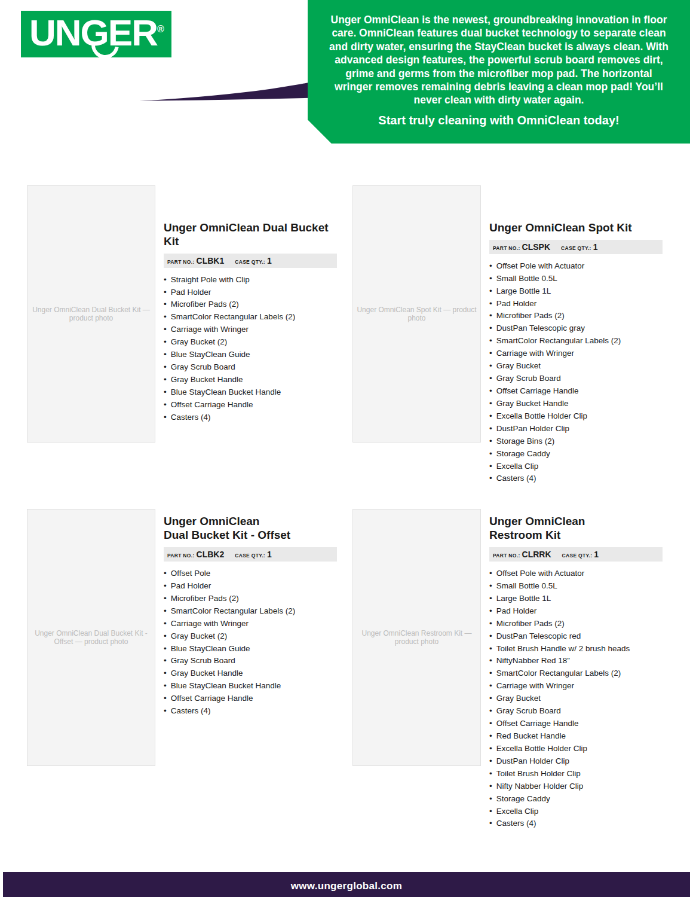UNGER®
Unger OmniClean is the newest, groundbreaking innovation in floor care. OmniClean features dual bucket technology to separate clean and dirty water, ensuring the StayClean bucket is always clean. With advanced design features, the powerful scrub board removes dirt, grime and germs from the microfiber mop pad. The horizontal wringer removes remaining debris leaving a clean mop pad! You’ll never clean with dirty water again. Start truly cleaning with OmniClean today!
Unger OmniClean Dual Bucket Kit — product photo
Unger OmniClean Dual Bucket Kit
Part No.: CLBK1 Case Qty.: 1
Straight Pole with Clip
Pad Holder
Microfiber Pads (2)
SmartColor Rectangular Labels (2)
Carriage with Wringer
Gray Bucket (2)
Blue StayClean Guide
Gray Scrub Board
Gray Bucket Handle
Blue StayClean Bucket Handle
Offset Carriage Handle
Casters (4)
Unger OmniClean Spot Kit — product photo
Unger OmniClean Spot Kit
Part No.: CLSPK Case Qty.: 1
Offset Pole with Actuator
Small Bottle 0.5L
Large Bottle 1L
Pad Holder
Microfiber Pads (2)
DustPan Telescopic gray
SmartColor Rectangular Labels (2)
Carriage with Wringer
Gray Bucket
Gray Scrub Board
Offset Carriage Handle
Gray Bucket Handle
Excella Bottle Holder Clip
DustPan Holder Clip
Storage Bins (2)
Storage Caddy
Excella Clip
Casters (4)
Unger OmniClean Dual Bucket Kit - Offset — product photo
Unger OmniClean
Dual Bucket Kit - Offset
Part No.: CLBK2 Case Qty.: 1
Offset Pole
Pad Holder
Microfiber Pads (2)
SmartColor Rectangular Labels (2)
Carriage with Wringer
Gray Bucket (2)
Blue StayClean Guide
Gray Scrub Board
Gray Bucket Handle
Blue StayClean Bucket Handle
Offset Carriage Handle
Casters (4)
Unger OmniClean Restroom Kit — product photo
Unger OmniClean
Restroom Kit
Part No.: CLRRK Case Qty.: 1
Offset Pole with Actuator
Small Bottle 0.5L
Large Bottle 1L
Pad Holder
Microfiber Pads (2)
DustPan Telescopic red
Toilet Brush Handle w/ 2 brush heads
NiftyNabber Red 18”
SmartColor Rectangular Labels (2)
Carriage with Wringer
Gray Bucket
Gray Scrub Board
Offset Carriage Handle
Red Bucket Handle
Excella Bottle Holder Clip
DustPan Holder Clip
Toilet Brush Holder Clip
Nifty Nabber Holder Clip
Storage Caddy
Excella Clip
Casters (4)
www.ungerglobal.com